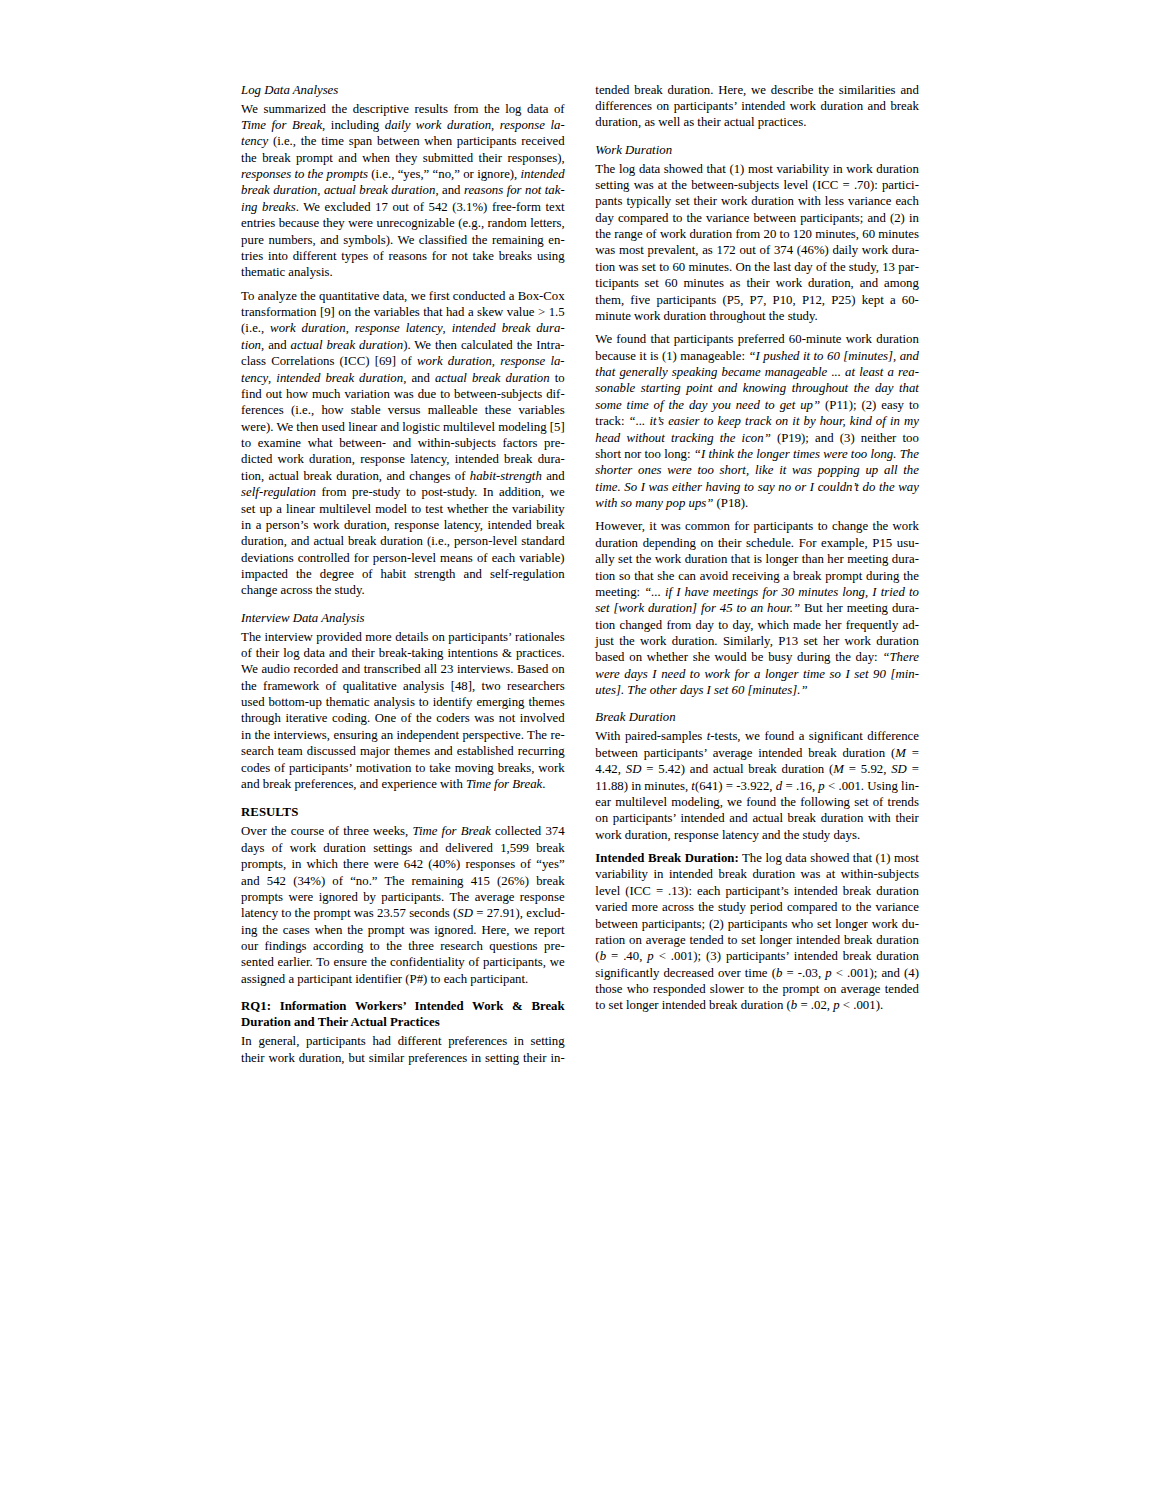Log Data Analyses
We summarized the descriptive results from the log data of Time for Break, including daily work duration, response latency (i.e., the time span between when participants received the break prompt and when they submitted their responses), responses to the prompts (i.e., “yes,” “no,” or ignore), intended break duration, actual break duration, and reasons for not taking breaks. We excluded 17 out of 542 (3.1%) free-form text entries because they were unrecognizable (e.g., random letters, pure numbers, and symbols). We classified the remaining entries into different types of reasons for not take breaks using thematic analysis.
To analyze the quantitative data, we first conducted a Box-Cox transformation [9] on the variables that had a skew value > 1.5 (i.e., work duration, response latency, intended break duration, and actual break duration). We then calculated the Intra-class Correlations (ICC) [69] of work duration, response latency, intended break duration, and actual break duration to find out how much variation was due to between-subjects differences (i.e., how stable versus malleable these variables were). We then used linear and logistic multilevel modeling [5] to examine what between- and within-subjects factors predicted work duration, response latency, intended break duration, actual break duration, and changes of habit-strength and self-regulation from pre-study to post-study. In addition, we set up a linear multilevel model to test whether the variability in a person’s work duration, response latency, intended break duration, and actual break duration (i.e., person-level standard deviations controlled for person-level means of each variable) impacted the degree of habit strength and self-regulation change across the study.
Interview Data Analysis
The interview provided more details on participants’ rationales of their log data and their break-taking intentions & practices. We audio recorded and transcribed all 23 interviews. Based on the framework of qualitative analysis [48], two researchers used bottom-up thematic analysis to identify emerging themes through iterative coding. One of the coders was not involved in the interviews, ensuring an independent perspective. The research team discussed major themes and established recurring codes of participants’ motivation to take moving breaks, work and break preferences, and experience with Time for Break.
Results
Over the course of three weeks, Time for Break collected 374 days of work duration settings and delivered 1,599 break prompts, in which there were 642 (40%) responses of “yes” and 542 (34%) of “no.” The remaining 415 (26%) break prompts were ignored by participants. The average response latency to the prompt was 23.57 seconds (SD = 27.91), excluding the cases when the prompt was ignored. Here, we report our findings according to the three research questions presented earlier. To ensure the confidentiality of participants, we assigned a participant identifier (P#) to each participant.
RQ1: Information Workers’ Intended Work & Break Duration and Their Actual Practices
In general, participants had different preferences in setting their work duration, but similar preferences in setting their intended break duration. Here, we describe the similarities and differences on participants’ intended work duration and break duration, as well as their actual practices.
Work Duration
The log data showed that (1) most variability in work duration setting was at the between-subjects level (ICC = .70): participants typically set their work duration with less variance each day compared to the variance between participants; and (2) in the range of work duration from 20 to 120 minutes, 60 minutes was most prevalent, as 172 out of 374 (46%) daily work duration was set to 60 minutes. On the last day of the study, 13 participants set 60 minutes as their work duration, and among them, five participants (P5, P7, P10, P12, P25) kept a 60-minute work duration throughout the study.
We found that participants preferred 60-minute work duration because it is (1) manageable: “I pushed it to 60 [minutes], and that generally speaking became manageable ... at least a reasonable starting point and knowing throughout the day that some time of the day you need to get up” (P11); (2) easy to track: “... it’s easier to keep track on it by hour, kind of in my head without tracking the icon” (P19); and (3) neither too short nor too long: “I think the longer times were too long. The shorter ones were too short, like it was popping up all the time. So I was either having to say no or I couldn’t do the way with so many pop ups” (P18).
However, it was common for participants to change the work duration depending on their schedule. For example, P15 usually set the work duration that is longer than her meeting duration so that she can avoid receiving a break prompt during the meeting: “... if I have meetings for 30 minutes long, I tried to set [work duration] for 45 to an hour.” But her meeting duration changed from day to day, which made her frequently adjust the work duration. Similarly, P13 set her work duration based on whether she would be busy during the day: “There were days I need to work for a longer time so I set 90 [minutes]. The other days I set 60 [minutes].”
Break Duration
With paired-samples t-tests, we found a significant difference between participants’ average intended break duration (M = 4.42, SD = 5.42) and actual break duration (M = 5.92, SD = 11.88) in minutes, t(641) = -3.922, d = .16, p < .001. Using linear multilevel modeling, we found the following set of trends on participants’ intended and actual break duration with their work duration, response latency and the study days.
Intended Break Duration: The log data showed that (1) most variability in intended break duration was at within-subjects level (ICC = .13): each participant’s intended break duration varied more across the study period compared to the variance between participants; (2) participants who set longer work duration on average tended to set longer intended break duration (b = .40, p < .001); (3) participants’ intended break duration significantly decreased over time (b = -.03, p < .001); and (4) those who responded slower to the prompt on average tended to set longer intended break duration (b = .02, p < .001).